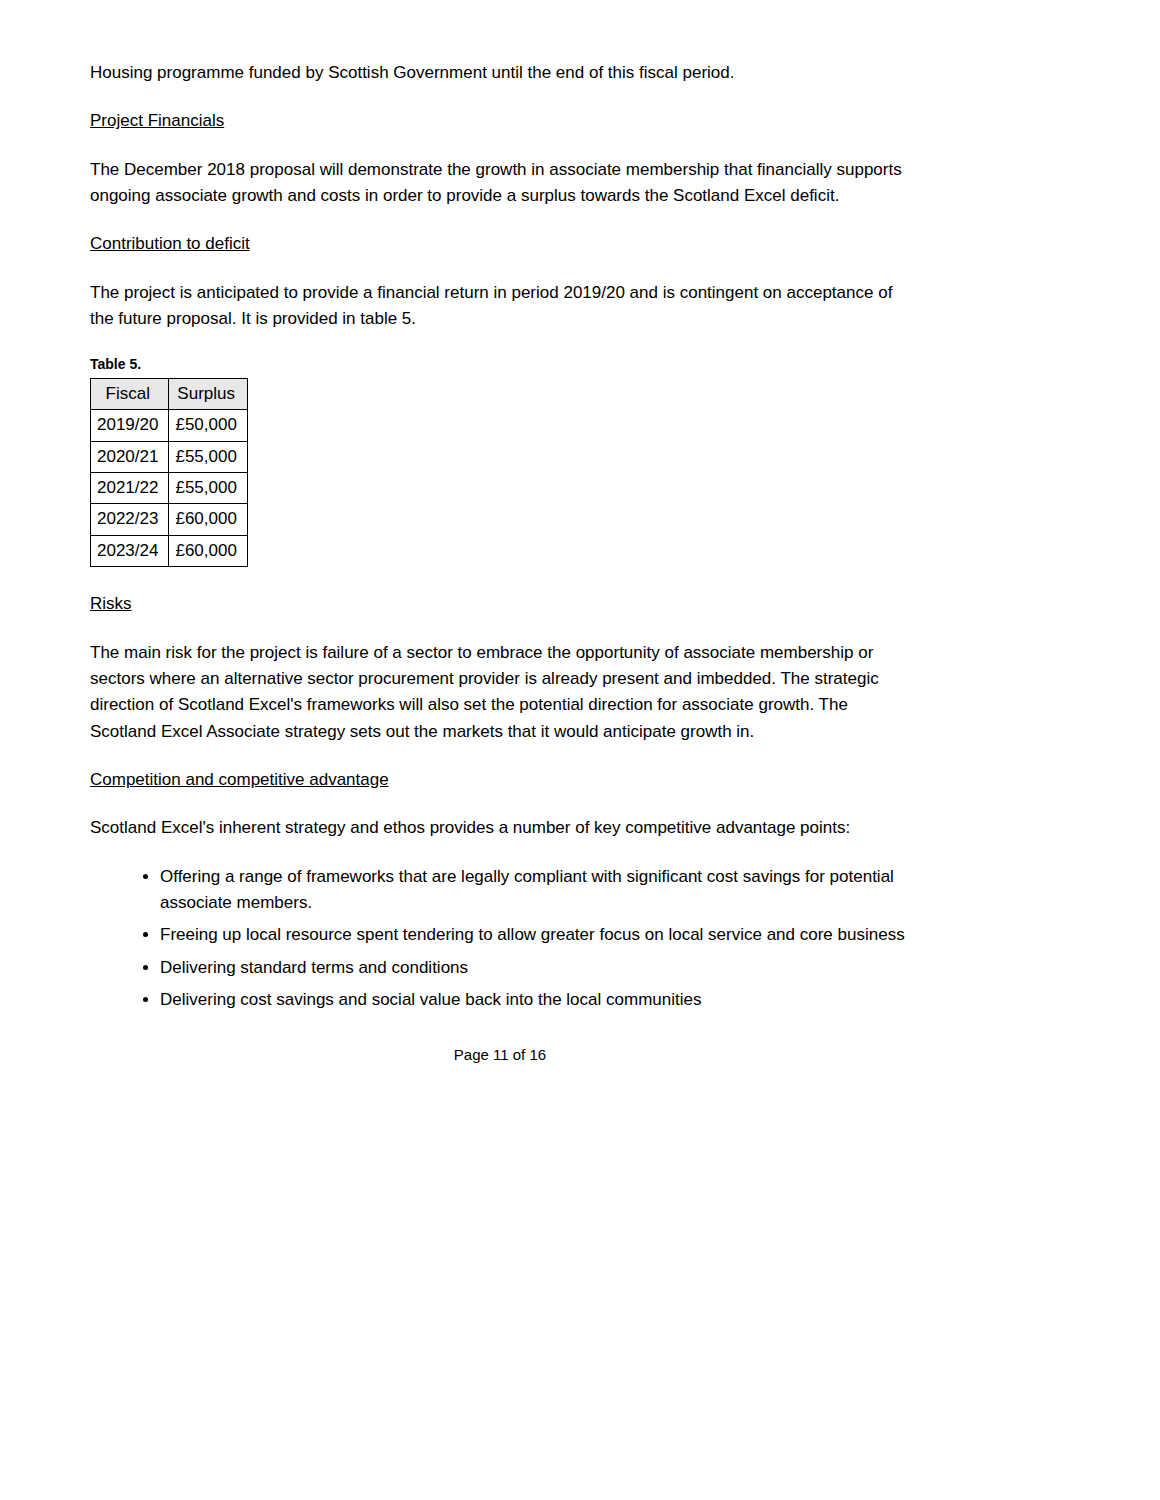Housing programme funded by Scottish Government until the end of this fiscal period.
Project Financials
The December 2018 proposal will demonstrate the growth in associate membership that financially supports ongoing associate growth and costs in order to provide a surplus towards the Scotland Excel deficit.
Contribution to deficit
The project is anticipated to provide a financial return in period 2019/20 and is contingent on acceptance of the future proposal. It is provided in table 5.
Table 5.
| Fiscal | Surplus |
| 2019/20 | £50,000 |
| 2020/21 | £55,000 |
| 2021/22 | £55,000 |
| 2022/23 | £60,000 |
| 2023/24 | £60,000 |
Risks
The main risk for the project is failure of a sector to embrace the opportunity of associate membership or sectors where an alternative sector procurement provider is already present and imbedded. The strategic direction of Scotland Excel's frameworks will also set the potential direction for associate growth. The Scotland Excel Associate strategy sets out the markets that it would anticipate growth in.
Competition and competitive advantage
Scotland Excel's inherent strategy and ethos provides a number of key competitive advantage points:
Offering a range of frameworks that are legally compliant with significant cost savings for potential associate members.
Freeing up local resource spent tendering to allow greater focus on local service and core business
Delivering standard terms and conditions
Delivering cost savings and social value back into the local communities
Page 11 of 16